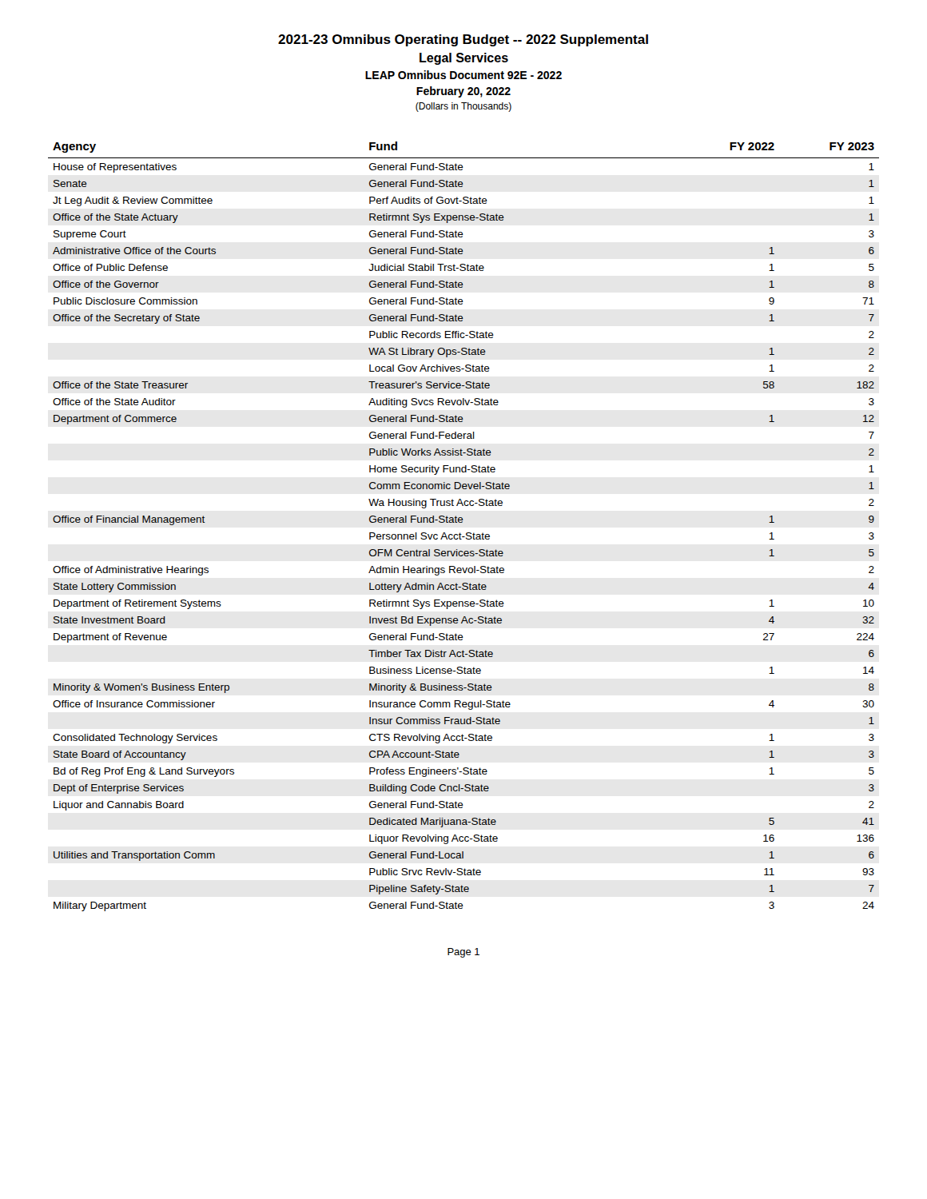2021-23 Omnibus Operating Budget -- 2022 Supplemental
Legal Services
LEAP Omnibus Document 92E - 2022
February 20, 2022
(Dollars in Thousands)
| Agency | Fund | FY 2022 | FY 2023 |
| --- | --- | --- | --- |
| House of Representatives | General Fund-State | | 1 |
| Senate | General Fund-State | | 1 |
| Jt Leg Audit & Review Committee | Perf Audits of Govt-State | | 1 |
| Office of the State Actuary | Retirmnt Sys Expense-State | | 1 |
| Supreme Court | General Fund-State | | 3 |
| Administrative Office of the Courts | General Fund-State | 1 | 6 |
| Office of Public Defense | Judicial Stabil Trst-State | 1 | 5 |
| Office of the Governor | General Fund-State | 1 | 8 |
| Public Disclosure Commission | General Fund-State | 9 | 71 |
| Office of the Secretary of State | General Fund-State | 1 | 7 |
| | Public Records Effic-State | | 2 |
| | WA St Library Ops-State | 1 | 2 |
| | Local Gov Archives-State | 1 | 2 |
| Office of the State Treasurer | Treasurer's Service-State | 58 | 182 |
| Office of the State Auditor | Auditing Svcs Revolv-State | | 3 |
| Department of Commerce | General Fund-State | 1 | 12 |
| | General Fund-Federal | | 7 |
| | Public Works Assist-State | | 2 |
| | Home Security Fund-State | | 1 |
| | Comm Economic Devel-State | | 1 |
| | Wa Housing Trust Acc-State | | 2 |
| Office of Financial Management | General Fund-State | 1 | 9 |
| | Personnel Svc Acct-State | 1 | 3 |
| | OFM Central Services-State | 1 | 5 |
| Office of Administrative Hearings | Admin Hearings Revol-State | | 2 |
| State Lottery Commission | Lottery Admin Acct-State | | 4 |
| Department of Retirement Systems | Retirmnt Sys Expense-State | 1 | 10 |
| State Investment Board | Invest Bd Expense Ac-State | 4 | 32 |
| Department of Revenue | General Fund-State | 27 | 224 |
| | Timber Tax Distr Act-State | | 6 |
| | Business License-State | 1 | 14 |
| Minority & Women's Business Enterp | Minority & Business-State | | 8 |
| Office of Insurance Commissioner | Insurance Comm Regul-State | 4 | 30 |
| | Insur Commiss Fraud-State | | 1 |
| Consolidated Technology Services | CTS Revolving Acct-State | 1 | 3 |
| State Board of Accountancy | CPA Account-State | 1 | 3 |
| Bd of Reg Prof Eng & Land Surveyors | Profess Engineers'-State | 1 | 5 |
| Dept of Enterprise Services | Building Code Cncl-State | | 3 |
| Liquor and Cannabis Board | General Fund-State | | 2 |
| | Dedicated Marijuana-State | 5 | 41 |
| | Liquor Revolving Acc-State | 16 | 136 |
| Utilities and Transportation Comm | General Fund-Local | 1 | 6 |
| | Public Srvc Revlv-State | 11 | 93 |
| | Pipeline Safety-State | 1 | 7 |
| Military Department | General Fund-State | 3 | 24 |
Page 1